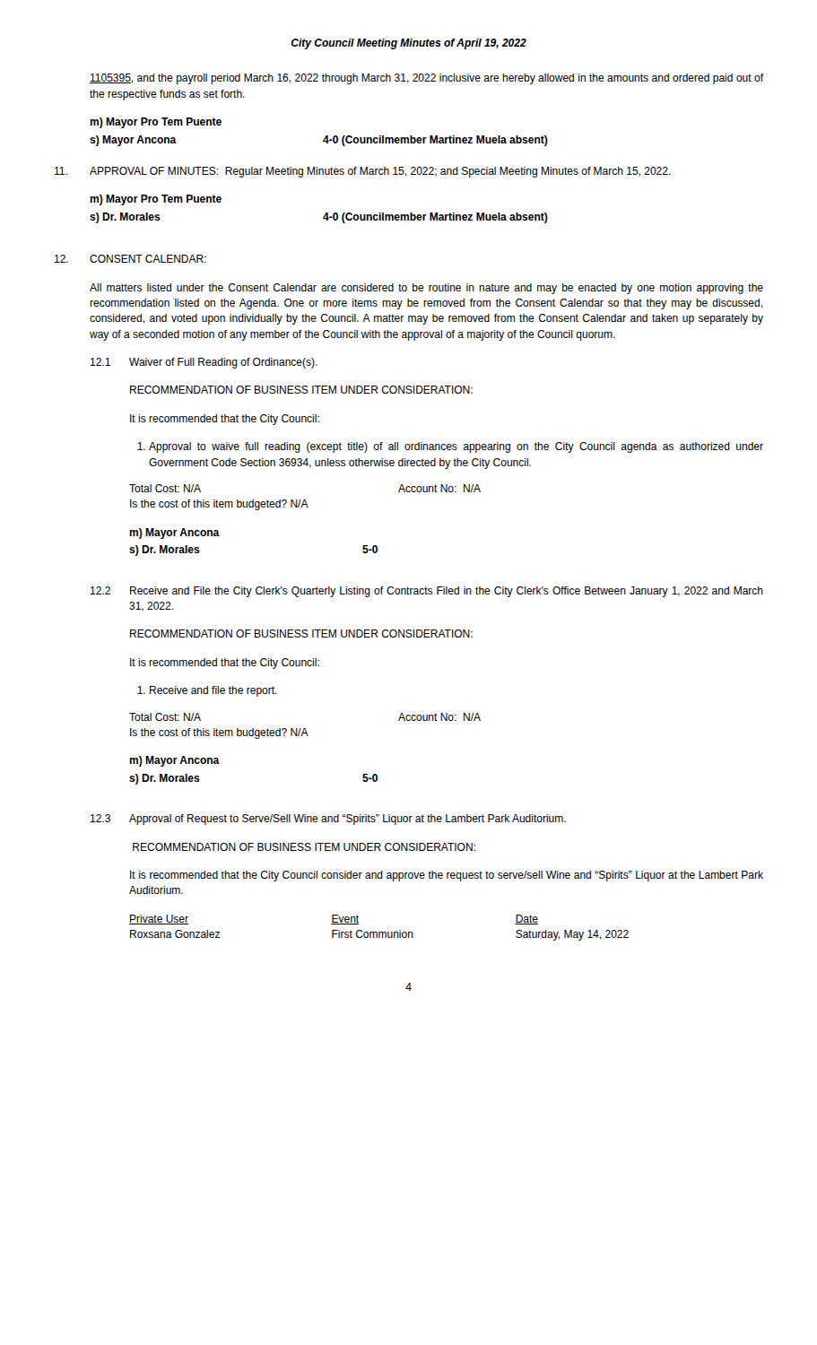City Council Meeting Minutes of April 19, 2022
1105395, and the payroll period March 16, 2022 through March 31, 2022 inclusive are hereby allowed in the amounts and ordered paid out of the respective funds as set forth.
m) Mayor Pro Tem Puente
s) Mayor Ancona 4-0 (Councilmember Martinez Muela absent)
11.
APPROVAL OF MINUTES: Regular Meeting Minutes of March 15, 2022; and Special Meeting Minutes of March 15, 2022.
m) Mayor Pro Tem Puente
s) Dr. Morales 4-0 (Councilmember Martinez Muela absent)
12.
CONSENT CALENDAR:
All matters listed under the Consent Calendar are considered to be routine in nature and may be enacted by one motion approving the recommendation listed on the Agenda. One or more items may be removed from the Consent Calendar so that they may be discussed, considered, and voted upon individually by the Council. A matter may be removed from the Consent Calendar and taken up separately by way of a seconded motion of any member of the Council with the approval of a majority of the Council quorum.
12.1
Waiver of Full Reading of Ordinance(s).
RECOMMENDATION OF BUSINESS ITEM UNDER CONSIDERATION:
It is recommended that the City Council:
Approval to waive full reading (except title) of all ordinances appearing on the City Council agenda as authorized under Government Code Section 36934, unless otherwise directed by the City Council.
Total Cost: N/A Account No: N/A
Is the cost of this item budgeted? N/A
m) Mayor Ancona
s) Dr. Morales 5-0
12.2
Receive and File the City Clerk's Quarterly Listing of Contracts Filed in the City Clerk's Office Between January 1, 2022 and March 31, 2022.
RECOMMENDATION OF BUSINESS ITEM UNDER CONSIDERATION:
It is recommended that the City Council:
Receive and file the report.
Total Cost: N/A Account No: N/A
Is the cost of this item budgeted? N/A
m) Mayor Ancona
s) Dr. Morales 5-0
12.3
Approval of Request to Serve/Sell Wine and “Spirits” Liquor at the Lambert Park Auditorium.
RECOMMENDATION OF BUSINESS ITEM UNDER CONSIDERATION:
It is recommended that the City Council consider and approve the request to serve/sell Wine and “Spirits” Liquor at the Lambert Park Auditorium.
| Private User | Event | Date |
| --- | --- | --- |
| Roxsana Gonzalez | First Communion | Saturday, May 14, 2022 |
4